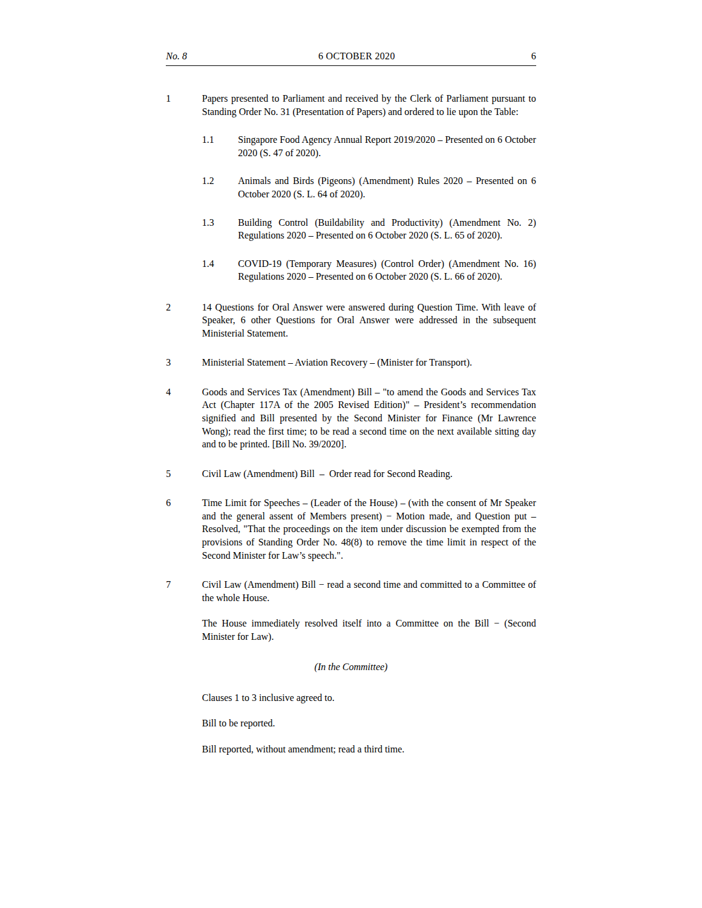No. 8
6 OCTOBER 2020
6
1
Papers presented to Parliament and received by the Clerk of Parliament pursuant to Standing Order No. 31 (Presentation of Papers) and ordered to lie upon the Table:
1.1
Singapore Food Agency Annual Report 2019/2020 – Presented on 6 October 2020 (S. 47 of 2020).
1.2
Animals and Birds (Pigeons) (Amendment) Rules 2020 – Presented on 6 October 2020 (S. L. 64 of 2020).
1.3
Building Control (Buildability and Productivity) (Amendment No. 2) Regulations 2020 – Presented on 6 October 2020 (S. L. 65 of 2020).
1.4
COVID-19 (Temporary Measures) (Control Order) (Amendment No. 16) Regulations 2020 – Presented on 6 October 2020 (S. L. 66 of 2020).
2
14 Questions for Oral Answer were answered during Question Time. With leave of Speaker, 6 other Questions for Oral Answer were addressed in the subsequent Ministerial Statement.
3
Ministerial Statement – Aviation Recovery – (Minister for Transport).
4
Goods and Services Tax (Amendment) Bill – "to amend the Goods and Services Tax Act (Chapter 117A of the 2005 Revised Edition)" – President’s recommendation signified and Bill presented by the Second Minister for Finance (Mr Lawrence Wong); read the first time; to be read a second time on the next available sitting day and to be printed. [Bill No. 39/2020].
5
Civil Law (Amendment) Bill – Order read for Second Reading.
6
Time Limit for Speeches – (Leader of the House) – (with the consent of Mr Speaker and the general assent of Members present) − Motion made, and Question put – Resolved, "That the proceedings on the item under discussion be exempted from the provisions of Standing Order No. 48(8) to remove the time limit in respect of the Second Minister for Law’s speech.".
7
Civil Law (Amendment) Bill − read a second time and committed to a Committee of the whole House.
The House immediately resolved itself into a Committee on the Bill − (Second Minister for Law).
(In the Committee)
Clauses 1 to 3 inclusive agreed to.
Bill to be reported.
Bill reported, without amendment; read a third time.